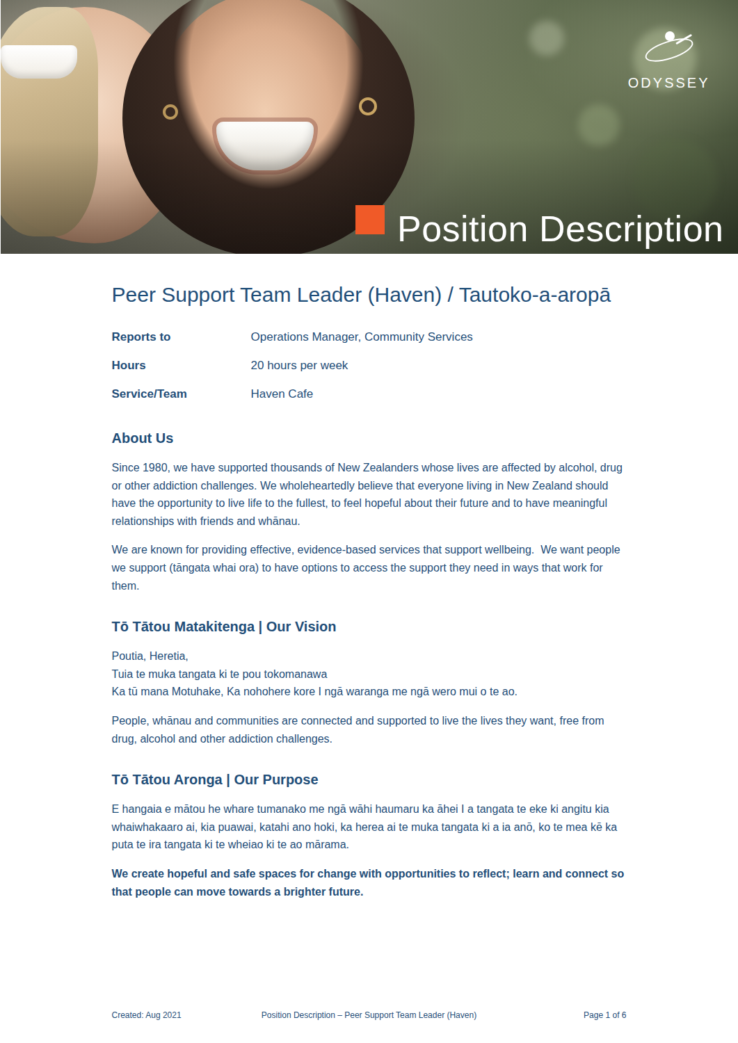ODYSSEY
Position Description
Peer Support Team Leader (Haven) / Tautoko-a-aropā
Reports to
Operations Manager, Community Services
Hours
20 hours per week
Service/Team
Haven Cafe
About Us
Since 1980, we have supported thousands of New Zealanders whose lives are affected by alcohol, drug or other addiction challenges. We wholeheartedly believe that everyone living in New Zealand should have the opportunity to live life to the fullest, to feel hopeful about their future and to have meaningful relationships with friends and whānau.
We are known for providing effective, evidence-based services that support wellbeing. We want people we support (tāngata whai ora) to have options to access the support they need in ways that work for them.
Tō Tātou Matakitenga | Our Vision
Poutia, Heretia,
Tuia te muka tangata ki te pou tokomanawa
Ka tū mana Motuhake, Ka nohohere kore I ngā waranga me ngā wero mui o te ao.
People, whānau and communities are connected and supported to live the lives they want, free from drug, alcohol and other addiction challenges.
Tō Tātou Aronga | Our Purpose
E hangaia e mātou he whare tumanako me ngā wāhi haumaru ka āhei I a tangata te eke ki angitu kia whaiwhakaaro ai, kia puawai, katahi ano hoki, ka herea ai te muka tangata ki a ia anō, ko te mea kē ka puta te ira tangata ki te wheiao ki te ao mārama.
We create hopeful and safe spaces for change with opportunities to reflect; learn and connect so that people can move towards a brighter future.
Created: Aug 2021
Position Description – Peer Support Team Leader (Haven)
Page 1 of 6